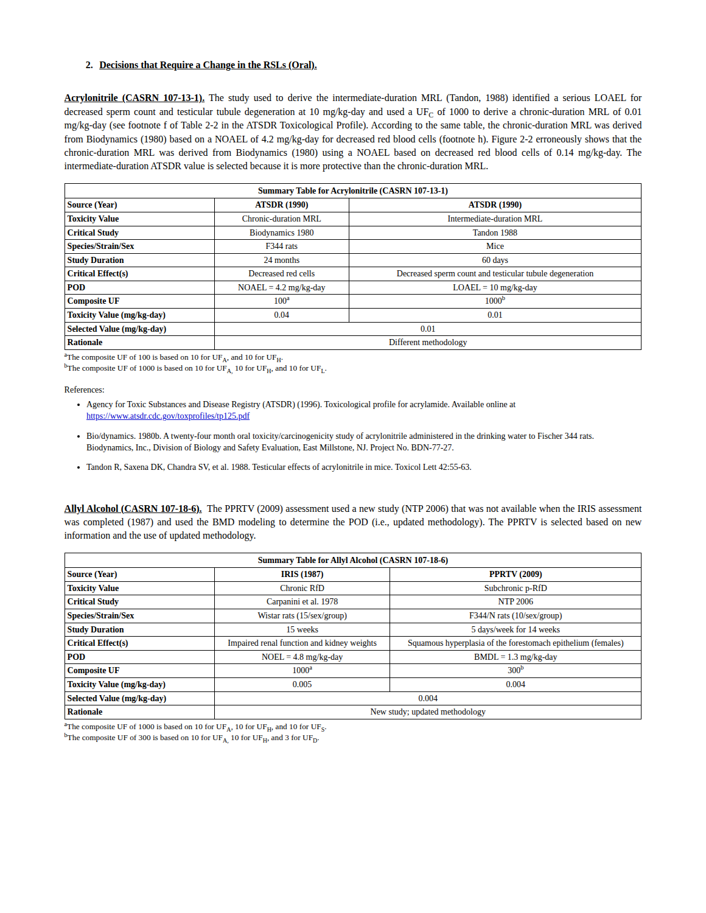2. Decisions that Require a Change in the RSLs (Oral).
Acrylonitrile (CASRN 107-13-1). The study used to derive the intermediate-duration MRL (Tandon, 1988) identified a serious LOAEL for decreased sperm count and testicular tubule degeneration at 10 mg/kg-day and used a UFC of 1000 to derive a chronic-duration MRL of 0.01 mg/kg-day (see footnote f of Table 2-2 in the ATSDR Toxicological Profile). According to the same table, the chronic-duration MRL was derived from Biodynamics (1980) based on a NOAEL of 4.2 mg/kg-day for decreased red blood cells (footnote h). Figure 2-2 erroneously shows that the chronic-duration MRL was derived from Biodynamics (1980) using a NOAEL based on decreased red blood cells of 0.14 mg/kg-day. The intermediate-duration ATSDR value is selected because it is more protective than the chronic-duration MRL.
Summary Table for Acrylonitrile (CASRN 107-13-1)
| Source (Year) | ATSDR (1990) | ATSDR (1990) |
| Toxicity Value | Chronic-duration MRL | Intermediate-duration MRL |
| Critical Study | Biodynamics 1980 | Tandon 1988 |
| Species/Strain/Sex | F344 rats | Mice |
| Study Duration | 24 months | 60 days |
| Critical Effect(s) | Decreased red cells | Decreased sperm count and testicular tubule degeneration |
| POD | NOAEL = 4.2 mg/kg-day | LOAEL = 10 mg/kg-day |
| Composite UF | 100 a | 1000 b |
| Toxicity Value (mg/kg-day) | 0.04 | 0.01 |
| Selected Value (mg/kg-day) | 0.01 |
| Rationale | Different methodology |
aThe composite UF of 100 is based on 10 for UFA, and 10 for UFH.
bThe composite UF of 1000 is based on 10 for UFA, 10 for UFH, and 10 for UFL.
References:
Agency for Toxic Substances and Disease Registry (ATSDR) (1996). Toxicological profile for acrylamide. Available online at https://www.atsdr.cdc.gov/toxprofiles/tp125.pdf
Bio/dynamics. 1980b. A twenty-four month oral toxicity/carcinogenicity study of acrylonitrile administered in the drinking water to Fischer 344 rats. Biodynamics, Inc., Division of Biology and Safety Evaluation, East Millstone, NJ. Project No. BDN-77-27.
Tandon R, Saxena DK, Chandra SV, et al. 1988. Testicular effects of acrylonitrile in mice. Toxicol Lett 42:55-63.
Allyl Alcohol (CASRN 107-18-6). The PPRTV (2009) assessment used a new study (NTP 2006) that was not available when the IRIS assessment was completed (1987) and used the BMD modeling to determine the POD (i.e., updated methodology). The PPRTV is selected based on new information and the use of updated methodology.
Summary Table for Allyl Alcohol (CASRN 107-18-6)
| Source (Year) | IRIS (1987) | PPRTV (2009) |
| Toxicity Value | Chronic RfD | Subchronic p-RfD |
| Critical Study | Carpanini et al. 1978 | NTP 2006 |
| Species/Strain/Sex | Wistar rats (15/sex/group) | F344/N rats (10/sex/group) |
| Study Duration | 15 weeks | 5 days/week for 14 weeks |
| Critical Effect(s) | Impaired renal function and kidney weights | Squamous hyperplasia of the forestomach epithelium (females) |
| POD | NOEL = 4.8 mg/kg-day | BMDL = 1.3 mg/kg-day |
| Composite UF | 1000 a | 300 b |
| Toxicity Value (mg/kg-day) | 0.005 | 0.004 |
| Selected Value (mg/kg-day) | 0.004 |
| Rationale | New study; updated methodology |
aThe composite UF of 1000 is based on 10 for UFA, 10 for UFH, and 10 for UFS.
bThe composite UF of 300 is based on 10 for UFA, 10 for UFH, and 3 for UFD.